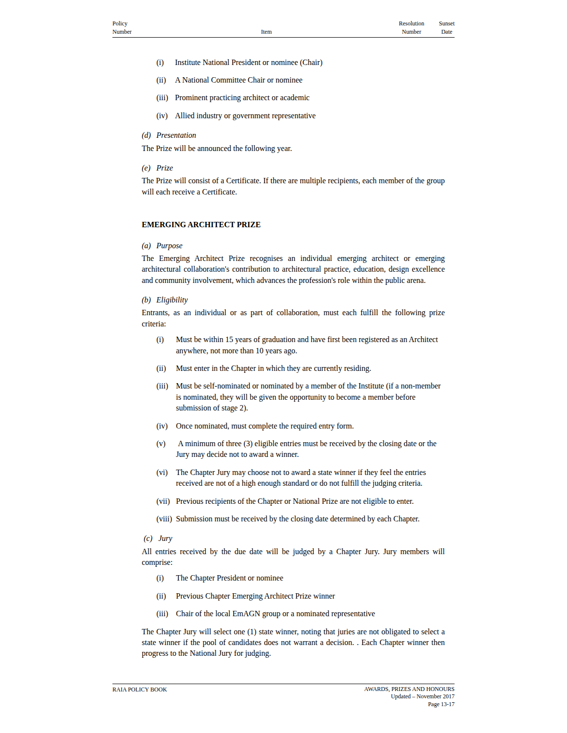Policy
Number
Item
Resolution
Number
Sunset
Date
(i) Institute National President or nominee (Chair)
(ii) A National Committee Chair or nominee
(iii) Prominent practicing architect or academic
(iv) Allied industry or government representative
(d) Presentation
The Prize will be announced the following year.
(e) Prize
The Prize will consist of a Certificate. If there are multiple recipients, each member of the group will each receive a Certificate.
EMERGING ARCHITECT PRIZE
(a) Purpose
The Emerging Architect Prize recognises an individual emerging architect or emerging architectural collaboration's contribution to architectural practice, education, design excellence and community involvement, which advances the profession's role within the public arena.
(b) Eligibility
Entrants, as an individual or as part of collaboration, must each fulfill the following prize criteria:
(i) Must be within 15 years of graduation and have first been registered as an Architect anywhere, not more than 10 years ago.
(ii) Must enter in the Chapter in which they are currently residing.
(iii) Must be self-nominated or nominated by a member of the Institute (if a non-member is nominated, they will be given the opportunity to become a member before submission of stage 2).
(iv) Once nominated, must complete the required entry form.
(v) A minimum of three (3) eligible entries must be received by the closing date or the Jury may decide not to award a winner.
(vi) The Chapter Jury may choose not to award a state winner if they feel the entries received are not of a high enough standard or do not fulfill the judging criteria.
(vii) Previous recipients of the Chapter or National Prize are not eligible to enter.
(viii) Submission must be received by the closing date determined by each Chapter.
(c) Jury
All entries received by the due date will be judged by a Chapter Jury. Jury members will comprise:
(i) The Chapter President or nominee
(ii) Previous Chapter Emerging Architect Prize winner
(iii) Chair of the local EmAGN group or a nominated representative
The Chapter Jury will select one (1) state winner, noting that juries are not obligated to select a state winner if the pool of candidates does not warrant a decision. . Each Chapter winner then progress to the National Jury for judging.
RAIA POLICY BOOK
AWARDS, PRIZES AND HONOURS
Updated – November 2017
Page 13-17